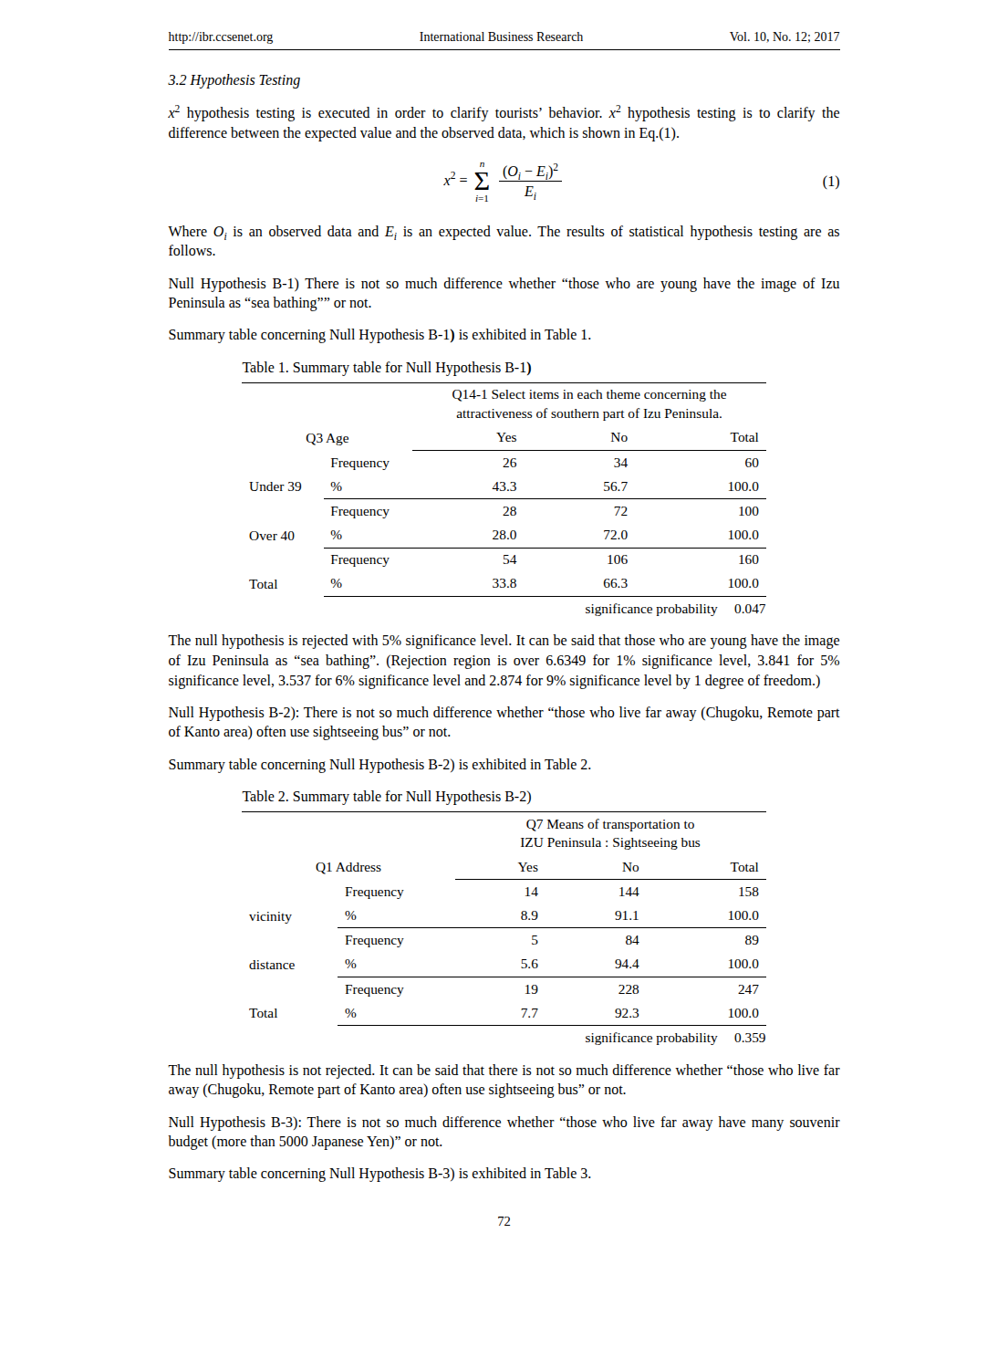http://ibr.ccsenet.org International Business Research Vol. 10, No. 12; 2017
3.2 Hypothesis Testing
x2 hypothesis testing is executed in order to clarify tourists’ behavior. x2 hypothesis testing is to clarify the difference between the expected value and the observed data, which is shown in Eq.(1).
x2 = n Σ i=1 (Oi − Ei)2 Ei
(1)
Where Oi is an observed data and Ei is an expected value. The results of statistical hypothesis testing are as follows.
Null Hypothesis B-1) There is not so much difference whether “those who are young have the image of Izu Peninsula as “sea bathing”” or not.
Summary table concerning Null Hypothesis B-1) is exhibited in Table 1.
Table 1. Summary table for Null Hypothesis B-1 )
| Q3 Age | Q14-1 Select items in each theme concerning the attractiveness of southern part of Izu Peninsula. |
| --- | --- |
| Yes | No | Total |
| Under 39 | Frequency | 26 | 34 | 60 |
| % | 43.3 | 56.7 | 100.0 |
| Over 40 | Frequency | 28 | 72 | 100 |
| % | 28.0 | 72.0 | 100.0 |
| Total | Frequency | 54 | 106 | 160 |
| % | 33.8 | 66.3 | 100.0 |
significance probability0.047
The null hypothesis is rejected with 5% significance level. It can be said that those who are young have the image of Izu Peninsula as “sea bathing”. (Rejection region is over 6.6349 for 1% significance level, 3.841 for 5% significance level, 3.537 for 6% significance level and 2.874 for 9% significance level by 1 degree of freedom.)
Null Hypothesis B-2): There is not so much difference whether “those who live far away (Chugoku, Remote part of Kanto area) often use sightseeing bus” or not.
Summary table concerning Null Hypothesis B-2) is exhibited in Table 2.
Table 2. Summary table for Null Hypothesis B-2)
| Q1 Address | Q7 Means of transportation to IZU Peninsula : Sightseeing bus |
| --- | --- |
| Yes | No | Total |
| vicinity | Frequency | 14 | 144 | 158 |
| % | 8.9 | 91.1 | 100.0 |
| distance | Frequency | 5 | 84 | 89 |
| % | 5.6 | 94.4 | 100.0 |
| Total | Frequency | 19 | 228 | 247 |
| % | 7.7 | 92.3 | 100.0 |
significance probability0.359
The null hypothesis is not rejected. It can be said that there is not so much difference whether “those who live far away (Chugoku, Remote part of Kanto area) often use sightseeing bus” or not.
Null Hypothesis B-3): There is not so much difference whether “those who live far away have many souvenir budget (more than 5000 Japanese Yen)” or not.
Summary table concerning Null Hypothesis B-3) is exhibited in Table 3.
72